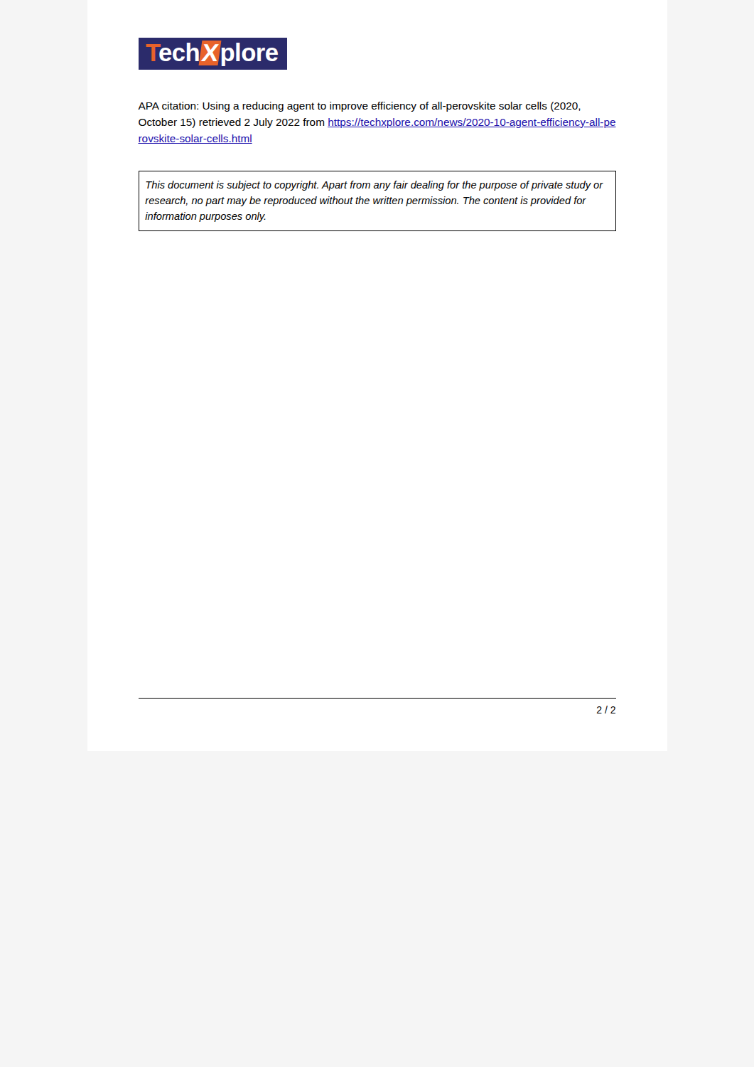TechXplore
APA citation: Using a reducing agent to improve efficiency of all-perovskite solar cells (2020, October 15) retrieved 2 July 2022 from https://techxplore.com/news/2020-10-agent-efficiency-all-perovskite-solar-cells.html
This document is subject to copyright. Apart from any fair dealing for the purpose of private study or research, no part may be reproduced without the written permission. The content is provided for information purposes only.
2 / 2